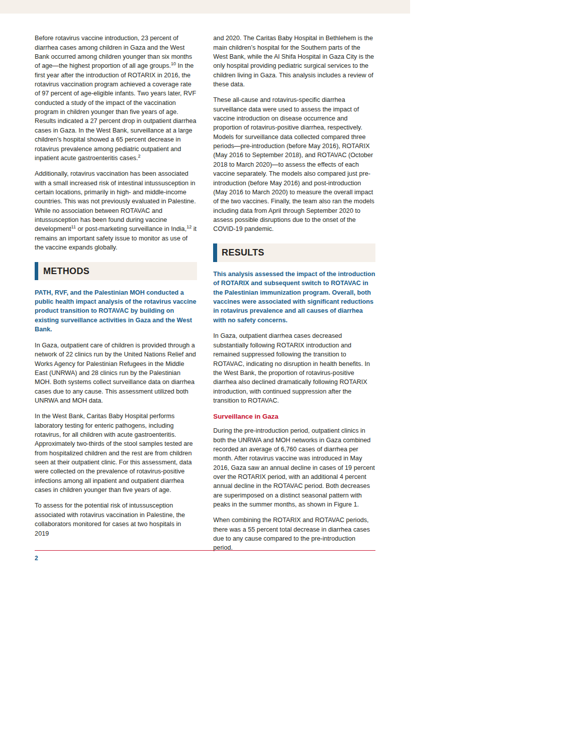Before rotavirus vaccine introduction, 23 percent of diarrhea cases among children in Gaza and the West Bank occurred among children younger than six months of age—the highest proportion of all age groups.10 In the first year after the introduction of ROTARIX in 2016, the rotavirus vaccination program achieved a coverage rate of 97 percent of age-eligible infants. Two years later, RVF conducted a study of the impact of the vaccination program in children younger than five years of age. Results indicated a 27 percent drop in outpatient diarrhea cases in Gaza. In the West Bank, surveillance at a large children’s hospital showed a 65 percent decrease in rotavirus prevalence among pediatric outpatient and inpatient acute gastroenteritis cases.2
Additionally, rotavirus vaccination has been associated with a small increased risk of intestinal intussusception in certain locations, primarily in high- and middle-income countries. This was not previously evaluated in Palestine. While no association between ROTAVAC and intussusception has been found during vaccine development11 or post-marketing surveillance in India,12 it remains an important safety issue to monitor as use of the vaccine expands globally.
METHODS
PATH, RVF, and the Palestinian MOH conducted a public health impact analysis of the rotavirus vaccine product transition to ROTAVAC by building on existing surveillance activities in Gaza and the West Bank.
In Gaza, outpatient care of children is provided through a network of 22 clinics run by the United Nations Relief and Works Agency for Palestinian Refugees in the Middle East (UNRWA) and 28 clinics run by the Palestinian MOH. Both systems collect surveillance data on diarrhea cases due to any cause. This assessment utilized both UNRWA and MOH data.
In the West Bank, Caritas Baby Hospital performs laboratory testing for enteric pathogens, including rotavirus, for all children with acute gastroenteritis. Approximately two-thirds of the stool samples tested are from hospitalized children and the rest are from children seen at their outpatient clinic. For this assessment, data were collected on the prevalence of rotavirus-positive infections among all inpatient and outpatient diarrhea cases in children younger than five years of age.
To assess for the potential risk of intussusception associated with rotavirus vaccination in Palestine, the collaborators monitored for cases at two hospitals in 2019
and 2020. The Caritas Baby Hospital in Bethlehem is the main children’s hospital for the Southern parts of the West Bank, while the Al Shifa Hospital in Gaza City is the only hospital providing pediatric surgical services to the children living in Gaza. This analysis includes a review of these data.
These all-cause and rotavirus-specific diarrhea surveillance data were used to assess the impact of vaccine introduction on disease occurrence and proportion of rotavirus-positive diarrhea, respectively. Models for surveillance data collected compared three periods—pre-introduction (before May 2016), ROTARIX (May 2016 to September 2018), and ROTAVAC (October 2018 to March 2020)—to assess the effects of each vaccine separately. The models also compared just pre-introduction (before May 2016) and post-introduction (May 2016 to March 2020) to measure the overall impact of the two vaccines. Finally, the team also ran the models including data from April through September 2020 to assess possible disruptions due to the onset of the COVID-19 pandemic.
RESULTS
This analysis assessed the impact of the introduction of ROTARIX and subsequent switch to ROTAVAC in the Palestinian immunization program. Overall, both vaccines were associated with significant reductions in rotavirus prevalence and all causes of diarrhea with no safety concerns.
In Gaza, outpatient diarrhea cases decreased substantially following ROTARIX introduction and remained suppressed following the transition to ROTAVAC, indicating no disruption in health benefits. In the West Bank, the proportion of rotavirus-positive diarrhea also declined dramatically following ROTARIX introduction, with continued suppression after the transition to ROTAVAC.
Surveillance in Gaza
During the pre-introduction period, outpatient clinics in both the UNRWA and MOH networks in Gaza combined recorded an average of 6,760 cases of diarrhea per month. After rotavirus vaccine was introduced in May 2016, Gaza saw an annual decline in cases of 19 percent over the ROTARIX period, with an additional 4 percent annual decline in the ROTAVAC period. Both decreases are superimposed on a distinct seasonal pattern with peaks in the summer months, as shown in Figure 1.
When combining the ROTARIX and ROTAVAC periods, there was a 55 percent total decrease in diarrhea cases due to any cause compared to the pre-introduction period.
2